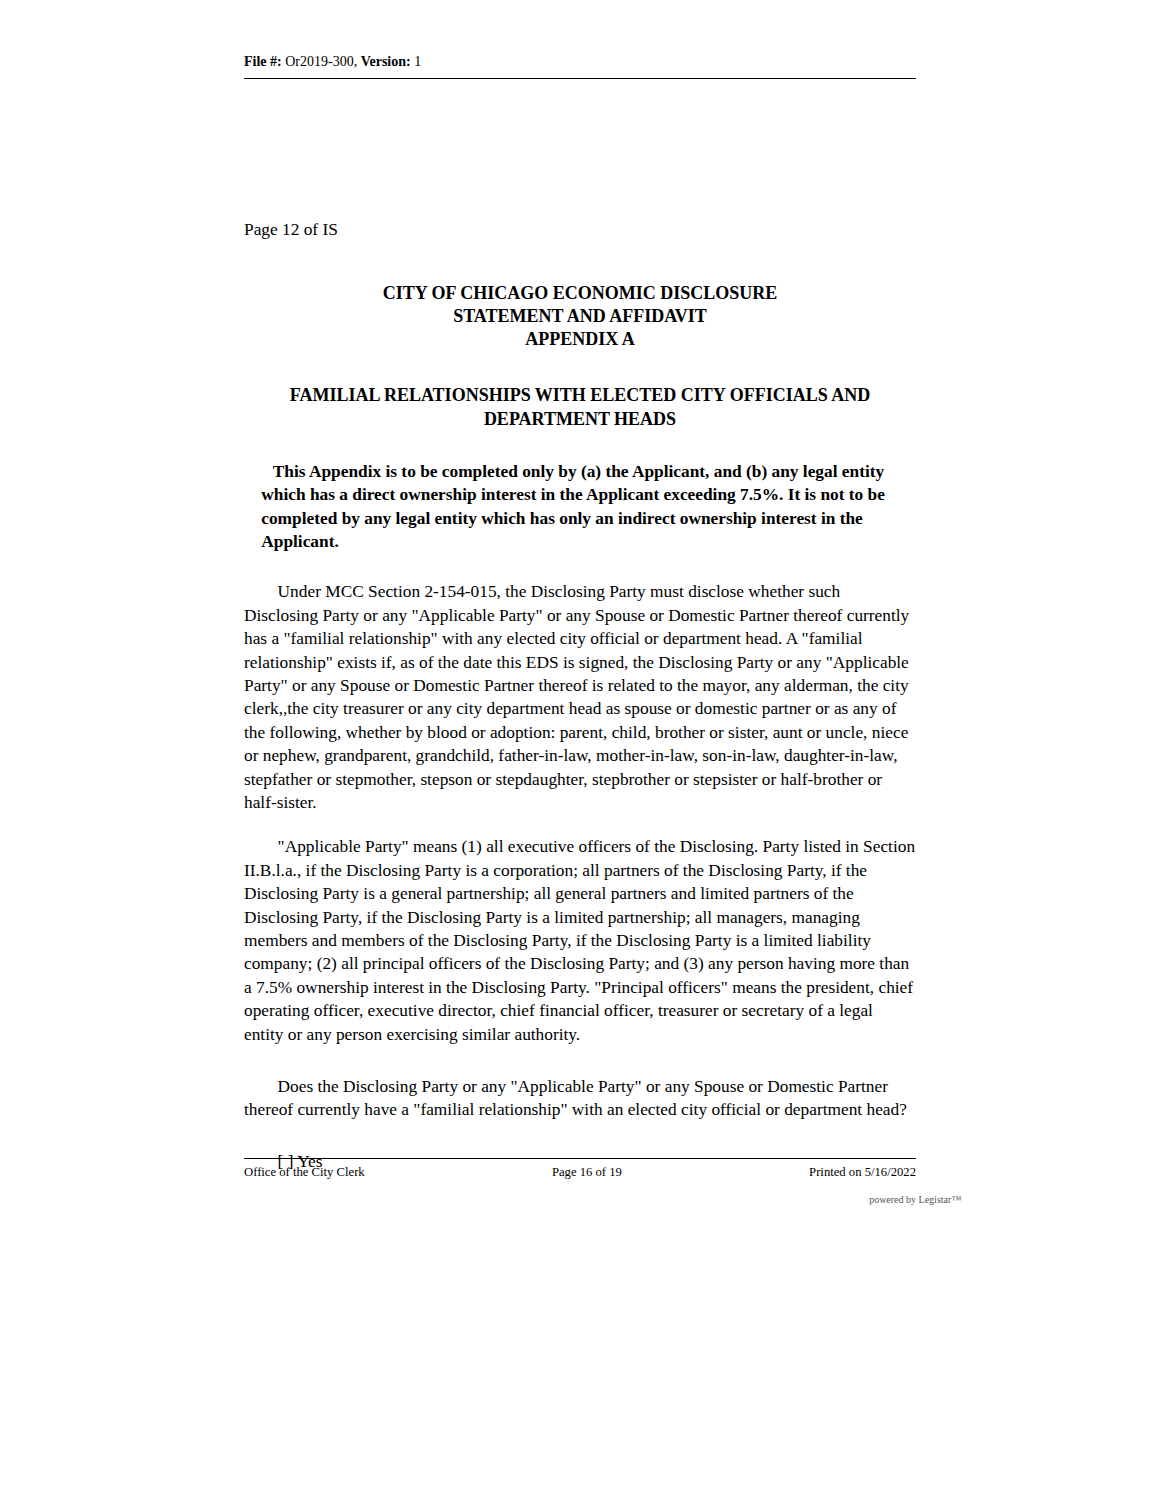File #: Or2019-300, Version: 1
Page 12 of IS
CITY OF CHICAGO ECONOMIC DISCLOSURE STATEMENT AND AFFIDAVIT APPENDIX A
FAMILIAL RELATIONSHIPS WITH ELECTED CITY OFFICIALS AND DEPARTMENT HEADS
This Appendix is to be completed only by (a) the Applicant, and (b) any legal entity which has a direct ownership interest in the Applicant exceeding 7.5%. It is not to be completed by any legal entity which has only an indirect ownership interest in the Applicant.
Under MCC Section 2-154-015, the Disclosing Party must disclose whether such Disclosing Party or any "Applicable Party" or any Spouse or Domestic Partner thereof currently has a "familial relationship" with any elected city official or department head. A "familial relationship" exists if, as of the date this EDS is signed, the Disclosing Party or any "Applicable Party" or any Spouse or Domestic Partner thereof is related to the mayor, any alderman, the city clerk,,the city treasurer or any city department head as spouse or domestic partner or as any of the following, whether by blood or adoption: parent, child, brother or sister, aunt or uncle, niece or nephew, grandparent, grandchild, father-in-law, mother-in-law, son-in-law, daughter-in-law, stepfather or stepmother, stepson or stepdaughter, stepbrother or stepsister or half-brother or half-sister.
"Applicable Party" means (1) all executive officers of the Disclosing. Party listed in Section II.B.l.a., if the Disclosing Party is a corporation; all partners of the Disclosing Party, if the Disclosing Party is a general partnership; all general partners and limited partners of the Disclosing Party, if the Disclosing Party is a limited partnership; all managers, managing members and members of the Disclosing Party, if the Disclosing Party is a limited liability company; (2) all principal officers of the Disclosing Party; and (3) any person having more than a 7.5% ownership interest in the Disclosing Party. "Principal officers" means the president, chief operating officer, executive director, chief financial officer, treasurer or secretary of a legal entity or any person exercising similar authority.
Does the Disclosing Party or any "Applicable Party" or any Spouse or Domestic Partner thereof currently have a "familial relationship" with an elected city official or department head?
[ ] Yes
Office of the City Clerk
Page 16 of 19
Printed on 5/16/2022
powered by Legistar™